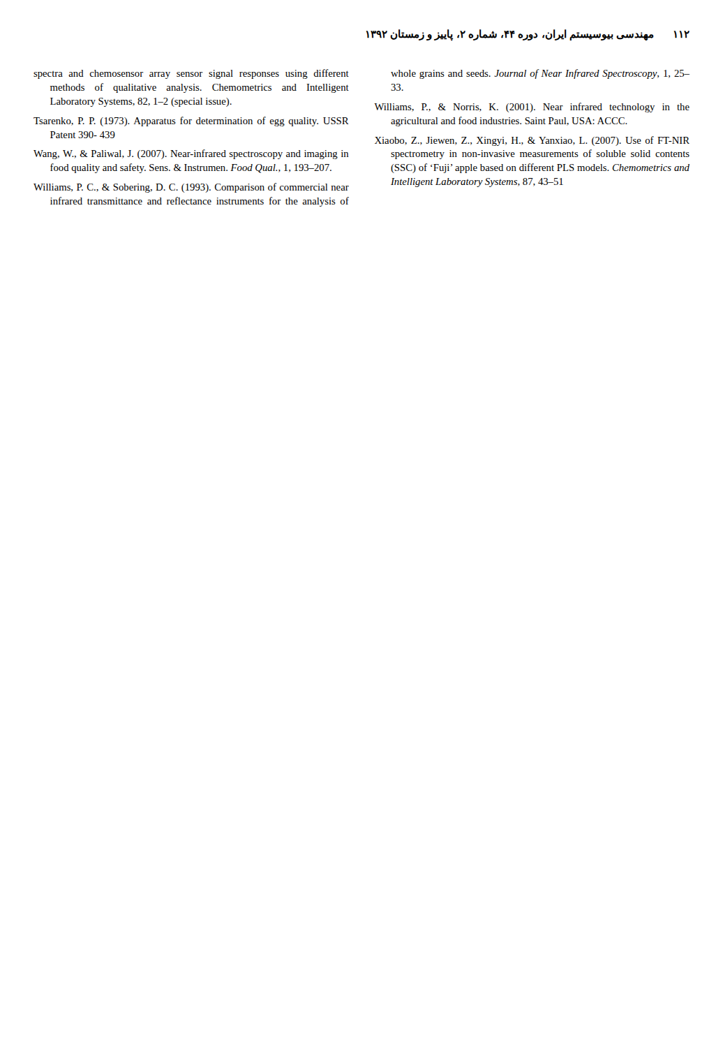۱۱۲ مهندسی بیوسیستم ایران، دوره ۴۴، شماره ۲، پاییز و زمستان ۱۳۹۲
spectra and chemosensor array sensor signal responses using different methods of qualitative analysis. Chemometrics and Intelligent Laboratory Systems, 82, 1–2 (special issue).
Tsarenko, P. P. (1973). Apparatus for determination of egg quality. USSR Patent 390- 439
Wang, W., & Paliwal, J. (2007). Near-infrared spectroscopy and imaging in food quality and safety. Sens. & Instrumen. Food Qual., 1, 193–207.
Williams, P. C., & Sobering, D. C. (1993). Comparison of commercial near infrared transmittance and reflectance instruments for the analysis of whole grains and seeds. Journal of Near Infrared Spectroscopy, 1, 25–33.
Williams, P., & Norris, K. (2001). Near infrared technology in the agricultural and food industries. Saint Paul, USA: ACCC.
Xiaobo, Z., Jiewen, Z., Xingyi, H., & Yanxiao, L. (2007). Use of FT-NIR spectrometry in non-invasive measurements of soluble solid contents (SSC) of ‘Fuji’ apple based on different PLS models. Chemometrics and Intelligent Laboratory Systems, 87, 43–51